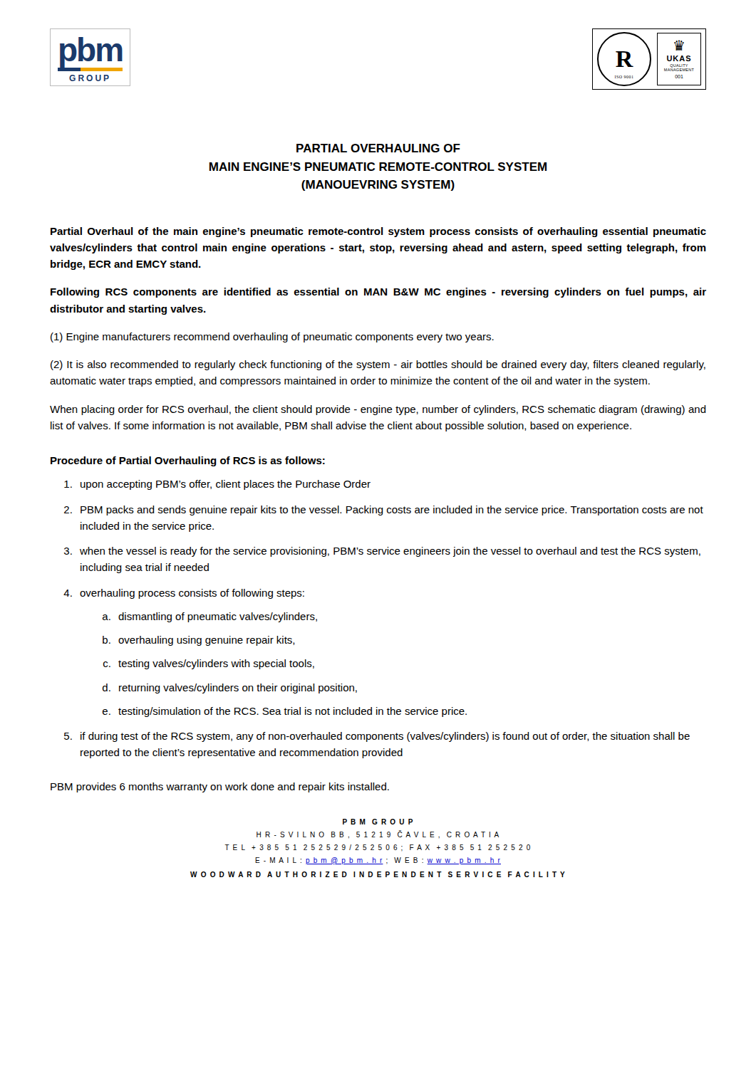pbm
GROUP
R ISO 9001
♛
UKAS
QUALITY
MANAGEMENT
001
PARTIAL OVERHAULING OF
MAIN ENGINE’S PNEUMATIC REMOTE-CONTROL SYSTEM
(MANOUEVRING SYSTEM)
Partial Overhaul of the main engine’s pneumatic remote-control system process consists of overhauling essential pneumatic valves/cylinders that control main engine operations - start, stop, reversing ahead and astern, speed setting telegraph, from bridge, ECR and EMCY stand.
Following RCS components are identified as essential on MAN B&W MC engines - reversing cylinders on fuel pumps, air distributor and starting valves.
(1) Engine manufacturers recommend overhauling of pneumatic components every two years.
(2) It is also recommended to regularly check functioning of the system - air bottles should be drained every day, filters cleaned regularly, automatic water traps emptied, and compressors maintained in order to minimize the content of the oil and water in the system.
When placing order for RCS overhaul, the client should provide - engine type, number of cylinders, RCS schematic diagram (drawing) and list of valves. If some information is not available, PBM shall advise the client about possible solution, based on experience.
Procedure of Partial Overhauling of RCS is as follows:
upon accepting PBM’s offer, client places the Purchase Order
PBM packs and sends genuine repair kits to the vessel. Packing costs are included in the service price. Transportation costs are not included in the service price.
when the vessel is ready for the service provisioning, PBM’s service engineers join the vessel to overhaul and test the RCS system, including sea trial if needed
overhauling process consists of following steps:
dismantling of pneumatic valves/cylinders,
overhauling using genuine repair kits,
testing valves/cylinders with special tools,
returning valves/cylinders on their original position,
testing/simulation of the RCS. Sea trial is not included in the service price.
if during test of the RCS system, any of non-overhauled components (valves/cylinders) is found out of order, the situation shall be reported to the client’s representative and recommendation provided
PBM provides 6 months warranty on work done and repair kits installed.
P B M G R O U P
H R - S V I L N O B B , 5 1 2 1 9 Č A V L E , C R O A T I A
T E L + 3 8 5 5 1 2 5 2 5 2 9 / 2 5 2 5 0 6 ; F A X + 3 8 5 5 1 2 5 2 5 2 0
E - M A I L : p b m @ p b m . h r ; W E B : w w w . p b m . h r
W O O D W A R D A U T H O R I Z E D I N D E P E N D E N T S E R V I C E F A C I L I T Y